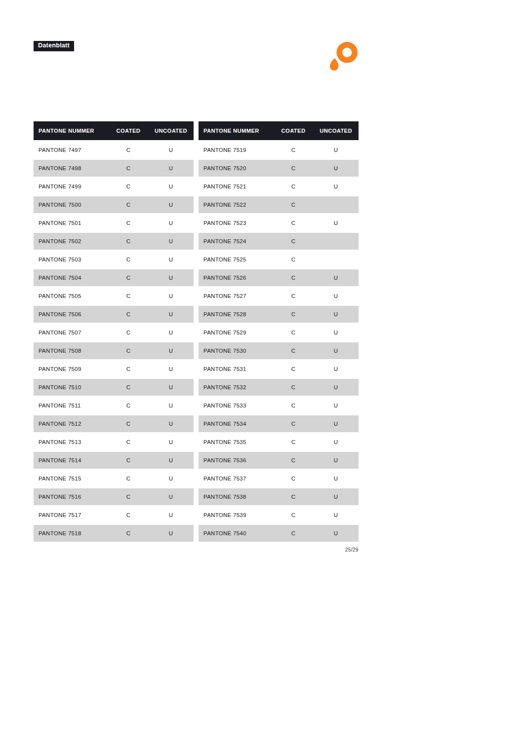Datenblatt
Logo
| Pantone Nummer | Coated | Uncoated | | Pantone Nummer | Coated | Uncoated |
| --- | --- | --- | --- | --- | --- | --- |
| PANTONE 7497 | C | U | | PANTONE 7519 | C | U |
| PANTONE 7498 | C | U | | PANTONE 7520 | C | U |
| PANTONE 7499 | C | U | | PANTONE 7521 | C | U |
| PANTONE 7500 | C | U | | PANTONE 7522 | C | |
| PANTONE 7501 | C | U | | PANTONE 7523 | C | U |
| PANTONE 7502 | C | U | | PANTONE 7524 | C | |
| PANTONE 7503 | C | U | | PANTONE 7525 | C | |
| PANTONE 7504 | C | U | | PANTONE 7526 | C | U |
| PANTONE 7505 | C | U | | PANTONE 7527 | C | U |
| PANTONE 7506 | C | U | | PANTONE 7528 | C | U |
| PANTONE 7507 | C | U | | PANTONE 7529 | C | U |
| PANTONE 7508 | C | U | | PANTONE 7530 | C | U |
| PANTONE 7509 | C | U | | PANTONE 7531 | C | U |
| PANTONE 7510 | C | U | | PANTONE 7532 | C | U |
| PANTONE 7511 | C | U | | PANTONE 7533 | C | U |
| PANTONE 7512 | C | U | | PANTONE 7534 | C | U |
| PANTONE 7513 | C | U | | PANTONE 7535 | C | U |
| PANTONE 7514 | C | U | | PANTONE 7536 | C | U |
| PANTONE 7515 | C | U | | PANTONE 7537 | C | U |
| PANTONE 7516 | C | U | | PANTONE 7538 | C | U |
| PANTONE 7517 | C | U | | PANTONE 7539 | C | U |
| PANTONE 7518 | C | U | | PANTONE 7540 | C | U |
25/29